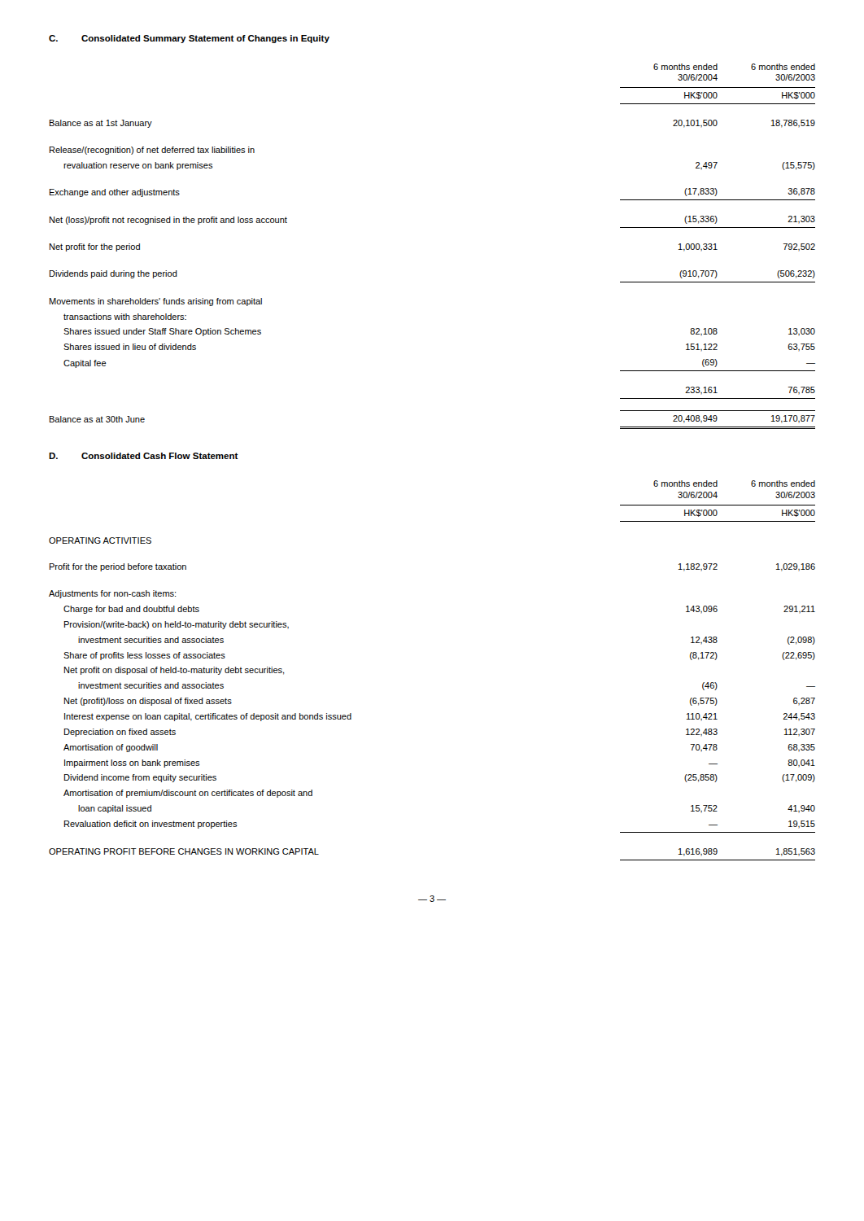C. Consolidated Summary Statement of Changes in Equity
| | 6 months ended 30/6/2004 | 6 months ended 30/6/2003 |
| | HK$'000 | HK$'000 |
| Balance as at 1st January | 20,101,500 | 18,786,519 |
| Release/(recognition) of net deferred tax liabilities in | | |
| revaluation reserve on bank premises | 2,497 | (15,575) |
| Exchange and other adjustments | (17,833) | 36,878 |
| Net (loss)/profit not recognised in the profit and loss account | (15,336) | 21,303 |
| Net profit for the period | 1,000,331 | 792,502 |
| Dividends paid during the period | (910,707) | (506,232) |
| Movements in shareholders' funds arising from capital | | |
| transactions with shareholders: | | |
| Shares issued under Staff Share Option Schemes | 82,108 | 13,030 |
| Shares issued in lieu of dividends | 151,122 | 63,755 |
| Capital fee | (69) | — |
| | 233,161 | 76,785 |
| Balance as at 30th June | 20,408,949 | 19,170,877 |
D. Consolidated Cash Flow Statement
| | 6 months ended 30/6/2004 | 6 months ended 30/6/2003 |
| | HK$'000 | HK$'000 |
| Operating Activities | | |
| Profit for the period before taxation | 1,182,972 | 1,029,186 |
| Adjustments for non-cash items: | | |
| Charge for bad and doubtful debts | 143,096 | 291,211 |
| Provision/(write-back) on held-to-maturity debt securities, | | |
| investment securities and associates | 12,438 | (2,098) |
| Share of profits less losses of associates | (8,172) | (22,695) |
| Net profit on disposal of held-to-maturity debt securities, | | |
| investment securities and associates | (46) | — |
| Net (profit)/loss on disposal of fixed assets | (6,575) | 6,287 |
| Interest expense on loan capital, certificates of deposit and bonds issued | 110,421 | 244,543 |
| Depreciation on fixed assets | 122,483 | 112,307 |
| Amortisation of goodwill | 70,478 | 68,335 |
| Impairment loss on bank premises | — | 80,041 |
| Dividend income from equity securities | (25,858) | (17,009) |
| Amortisation of premium/discount on certificates of deposit and | | |
| loan capital issued | 15,752 | 41,940 |
| Revaluation deficit on investment properties | — | 19,515 |
| Operating profit before changes in working capital | 1,616,989 | 1,851,563 |
— 3 —